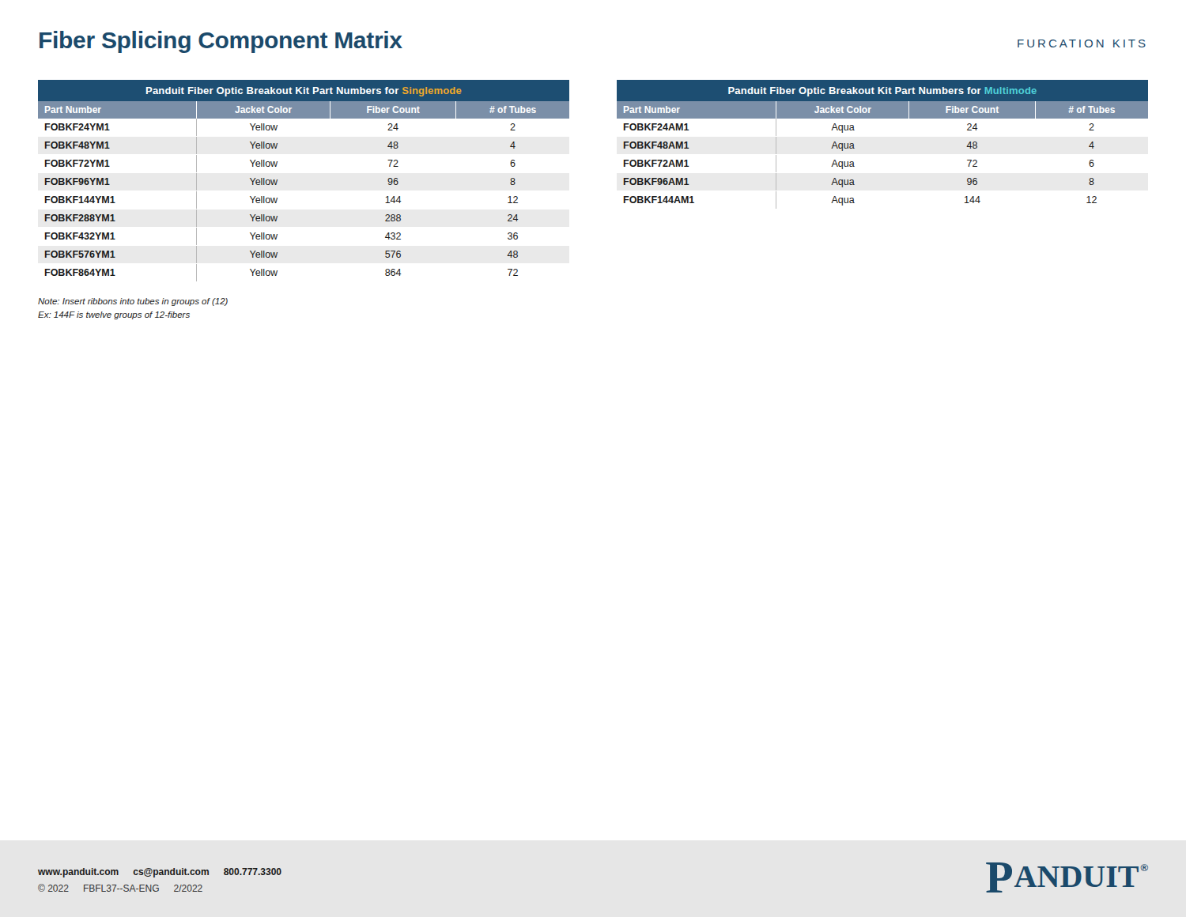Fiber Splicing Component Matrix
FURCATION KITS
Panduit Fiber Optic Breakout Kit Part Numbers for Singlemode
| Part Number | Jacket Color | Fiber Count | # of Tubes |
| --- | --- | --- | --- |
| FOBKF24YM1 | Yellow | 24 | 2 |
| FOBKF48YM1 | Yellow | 48 | 4 |
| FOBKF72YM1 | Yellow | 72 | 6 |
| FOBKF96YM1 | Yellow | 96 | 8 |
| FOBKF144YM1 | Yellow | 144 | 12 |
| FOBKF288YM1 | Yellow | 288 | 24 |
| FOBKF432YM1 | Yellow | 432 | 36 |
| FOBKF576YM1 | Yellow | 576 | 48 |
| FOBKF864YM1 | Yellow | 864 | 72 |
Note: Insert ribbons into tubes in groups of (12)
Ex: 144F is twelve groups of 12-fibers
Panduit Fiber Optic Breakout Kit Part Numbers for Multimode
| Part Number | Jacket Color | Fiber Count | # of Tubes |
| --- | --- | --- | --- |
| FOBKF24AM1 | Aqua | 24 | 2 |
| FOBKF48AM1 | Aqua | 48 | 4 |
| FOBKF72AM1 | Aqua | 72 | 6 |
| FOBKF96AM1 | Aqua | 96 | 8 |
| FOBKF144AM1 | Aqua | 144 | 12 |
www.panduit.com cs@panduit.com 800.777.3300
© 2022 FBFL37--SA-ENG 2/2022
PANDUIT®